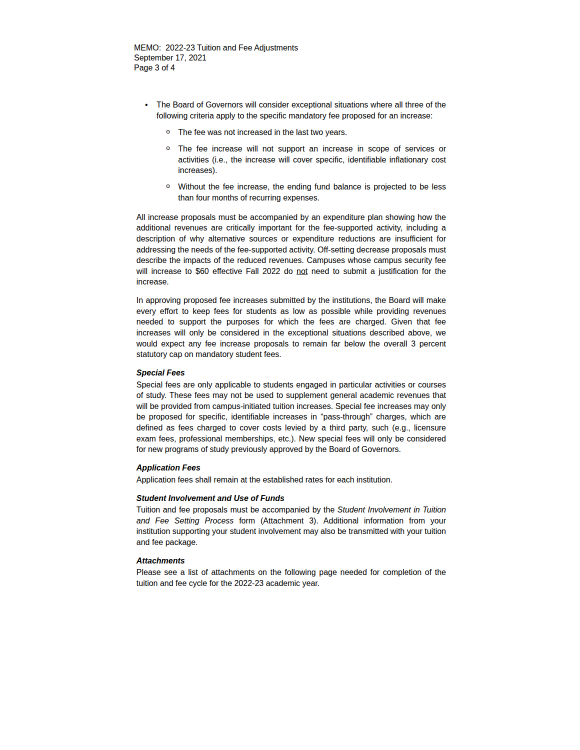MEMO: 2022-23 Tuition and Fee Adjustments
September 17, 2021
Page 3 of 4
The Board of Governors will consider exceptional situations where all three of the following criteria apply to the specific mandatory fee proposed for an increase:
The fee was not increased in the last two years.
The fee increase will not support an increase in scope of services or activities (i.e., the increase will cover specific, identifiable inflationary cost increases).
Without the fee increase, the ending fund balance is projected to be less than four months of recurring expenses.
All increase proposals must be accompanied by an expenditure plan showing how the additional revenues are critically important for the fee-supported activity, including a description of why alternative sources or expenditure reductions are insufficient for addressing the needs of the fee-supported activity. Off-setting decrease proposals must describe the impacts of the reduced revenues. Campuses whose campus security fee will increase to $60 effective Fall 2022 do not need to submit a justification for the increase.
In approving proposed fee increases submitted by the institutions, the Board will make every effort to keep fees for students as low as possible while providing revenues needed to support the purposes for which the fees are charged. Given that fee increases will only be considered in the exceptional situations described above, we would expect any fee increase proposals to remain far below the overall 3 percent statutory cap on mandatory student fees.
Special Fees
Special fees are only applicable to students engaged in particular activities or courses of study. These fees may not be used to supplement general academic revenues that will be provided from campus-initiated tuition increases. Special fee increases may only be proposed for specific, identifiable increases in “pass-through” charges, which are defined as fees charged to cover costs levied by a third party, such (e.g., licensure exam fees, professional memberships, etc.). New special fees will only be considered for new programs of study previously approved by the Board of Governors.
Application Fees
Application fees shall remain at the established rates for each institution.
Student Involvement and Use of Funds
Tuition and fee proposals must be accompanied by the Student Involvement in Tuition and Fee Setting Process form (Attachment 3). Additional information from your institution supporting your student involvement may also be transmitted with your tuition and fee package.
Attachments
Please see a list of attachments on the following page needed for completion of the tuition and fee cycle for the 2022-23 academic year.